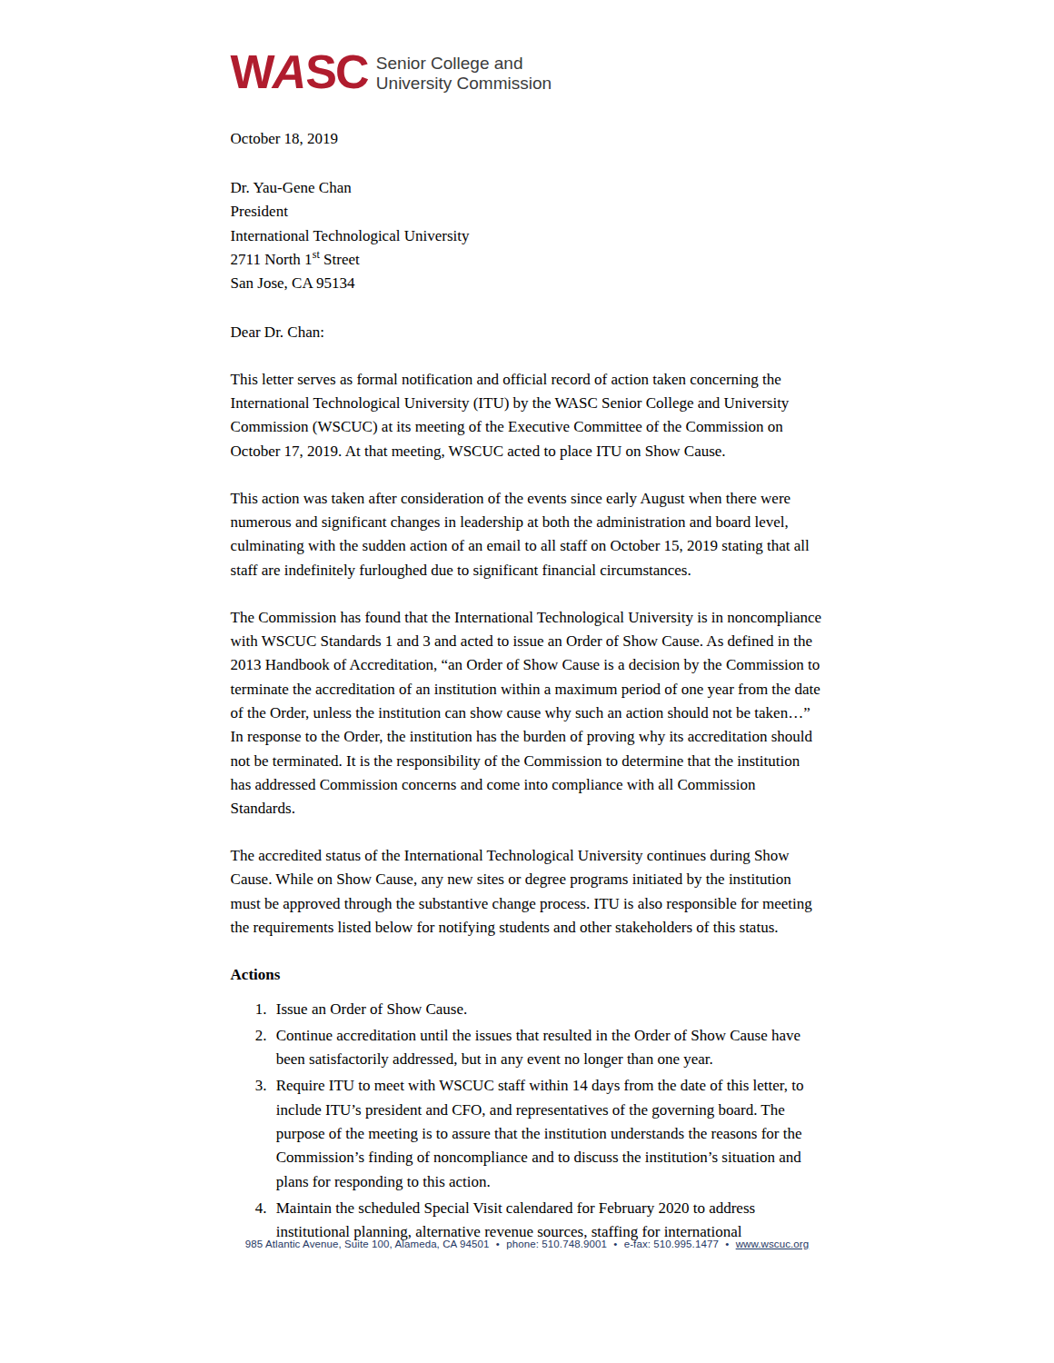WASC
Senior College and
University Commission
October 18, 2019
Dr. Yau-Gene Chan
President
International Technological University
2711 North 1st Street
San Jose, CA 95134
Dear Dr. Chan:
This letter serves as formal notification and official record of action taken concerning the International Technological University (ITU) by the WASC Senior College and University Commission (WSCUC) at its meeting of the Executive Committee of the Commission on October 17, 2019. At that meeting, WSCUC acted to place ITU on Show Cause.
This action was taken after consideration of the events since early August when there were numerous and significant changes in leadership at both the administration and board level, culminating with the sudden action of an email to all staff on October 15, 2019 stating that all staff are indefinitely furloughed due to significant financial circumstances.
The Commission has found that the International Technological University is in noncompliance with WSCUC Standards 1 and 3 and acted to issue an Order of Show Cause. As defined in the 2013 Handbook of Accreditation, “an Order of Show Cause is a decision by the Commission to terminate the accreditation of an institution within a maximum period of one year from the date of the Order, unless the institution can show cause why such an action should not be taken…” In response to the Order, the institution has the burden of proving why its accreditation should not be terminated. It is the responsibility of the Commission to determine that the institution has addressed Commission concerns and come into compliance with all Commission Standards.
The accredited status of the International Technological University continues during Show Cause. While on Show Cause, any new sites or degree programs initiated by the institution must be approved through the substantive change process. ITU is also responsible for meeting the requirements listed below for notifying students and other stakeholders of this status.
Actions
Issue an Order of Show Cause.
Continue accreditation until the issues that resulted in the Order of Show Cause have been satisfactorily addressed, but in any event no longer than one year.
Require ITU to meet with WSCUC staff within 14 days from the date of this letter, to include ITU’s president and CFO, and representatives of the governing board. The purpose of the meeting is to assure that the institution understands the reasons for the Commission’s finding of noncompliance and to discuss the institution’s situation and plans for responding to this action.
Maintain the scheduled Special Visit calendared for February 2020 to address institutional planning, alternative revenue sources, staffing for international
985 Atlantic Avenue, Suite 100, Alameda, CA 94501 • phone: 510.748.9001 • e-fax: 510.995.1477 • www.wscuc.org